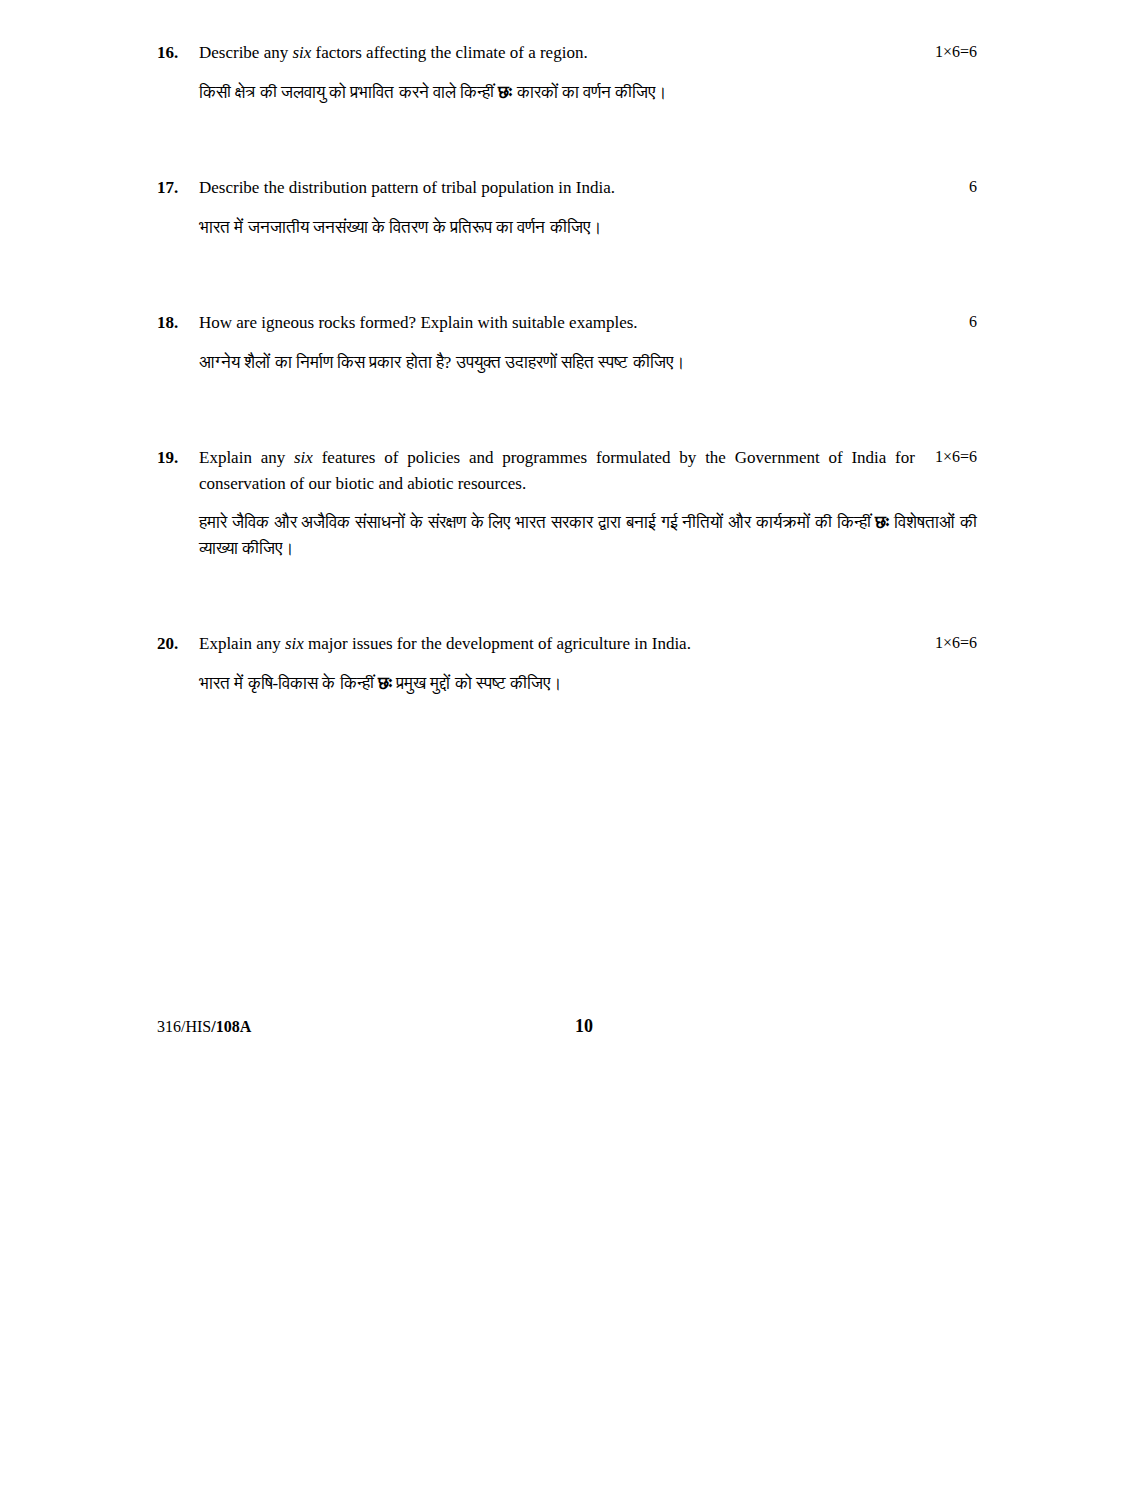16.
1×6=6 Describe any six factors affecting the climate of a region.
किसी क्षेत्र की जलवायु को प्रभावित करने वाले किन्हीं छः कारकों का वर्णन कीजिए।
17.
6 Describe the distribution pattern of tribal population in India.
भारत में जनजातीय जनसंख्या के वितरण के प्रतिरूप का वर्णन कीजिए।
18.
6 How are igneous rocks formed? Explain with suitable examples.
आग्नेय शैलों का निर्माण किस प्रकार होता है? उपयुक्त उदाहरणों सहित स्पष्ट कीजिए।
19.
1×6=6 Explain any six features of policies and programmes formulated by the Government of India for conservation of our biotic and abiotic resources.
हमारे जैविक और अजैविक संसाधनों के संरक्षण के लिए भारत सरकार द्वारा बनाई गई नीतियों और कार्यक्रमों की किन्हीं छः विशेषताओं की व्याख्या कीजिए।
20.
1×6=6 Explain any six major issues for the development of agriculture in India.
भारत में कृषि-विकास के किन्हीं छः प्रमुख मुद्दों को स्पष्ट कीजिए।
316/HIS/108A
10